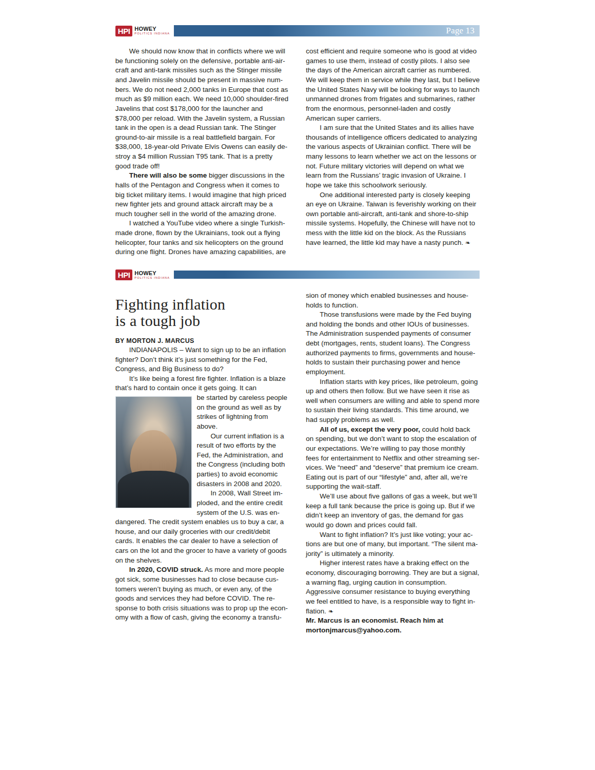Page 13
HPI HOWEY Politics Indiana
We should now know that in conflicts where we will be functioning solely on the defensive, portable anti-aircraft and anti-tank missiles such as the Stinger missile and Javelin missile should be present in massive numbers. We do not need 2,000 tanks in Europe that cost as much as $9 million each. We need 10,000 shoulder-fired Javelins that cost $178,000 for the launcher and $78,000 per reload. With the Javelin system, a Russian tank in the open is a dead Russian tank. The Stinger ground-to-air missile is a real battlefield bargain. For $38,000, 18-year-old Private Elvis Owens can easily destroy a $4 million Russian T95 tank. That is a pretty good trade off!
There will also be some bigger discussions in the halls of the Pentagon and Congress when it comes to big ticket military items. I would imagine that high priced new fighter jets and ground attack aircraft may be a much tougher sell in the world of the amazing drone.
I watched a YouTube video where a single Turkish-made drone, flown by the Ukrainians, took out a flying helicopter, four tanks and six helicopters on the ground during one flight. Drones have amazing capabilities, are cost efficient and require someone who is good at video games to use them, instead of costly pilots. I also see the days of the American aircraft carrier as numbered. We will keep them in service while they last, but I believe the United States Navy will be looking for ways to launch unmanned drones from frigates and submarines, rather from the enormous, personnel-laden and costly American super carriers.
I am sure that the United States and its allies have thousands of intelligence officers dedicated to analyzing the various aspects of Ukrainian conflict. There will be many lessons to learn whether we act on the lessons or not. Future military victories will depend on what we learn from the Russians’ tragic invasion of Ukraine. I hope we take this schoolwork seriously.
One additional interested party is closely keeping an eye on Ukraine. Taiwan is feverishly working on their own portable anti-aircraft, anti-tank and shore-to-ship missile systems. Hopefully, the Chinese will have not to mess with the little kid on the block. As the Russians have learned, the little kid may have a nasty punch. ❧
HPI HOWEY Politics Indiana
Fighting inflation
is a tough job
By MORTON J. MARCUS
INDIANAPOLIS – Want to sign up to be an inflation fighter? Don’t think it’s just something for the Fed, Congress, and Big Business to do?
It’s like being a forest fire fighter. Inflation is a blaze that’s hard to contain once it gets going. It can
be started by careless people on the ground as well as by strikes of lightning from above.
Our current inflation is a result of two efforts by the Fed, the Administration, and the Congress (including both parties) to avoid economic disasters in 2008 and 2020.
In 2008, Wall Street imploded, and the entire credit system of the U.S. was endangered. The credit system enables us to buy a car, a house, and our daily groceries with our credit/debit cards. It enables the car dealer to have a selection of cars on the lot and the grocer to have a variety of goods on the shelves.
In 2020, COVID struck. As more and more people got sick, some businesses had to close because customers weren’t buying as much, or even any, of the goods and services they had before COVID. The response to both crisis situations was to prop up the economy with a flow of cash, giving the economy a transfusion of money which enabled businesses and households to function.
Those transfusions were made by the Fed buying and holding the bonds and other IOUs of businesses. The Administration suspended payments of consumer debt (mortgages, rents, student loans). The Congress authorized payments to firms, governments and households to sustain their purchasing power and hence employment.
Inflation starts with key prices, like petroleum, going up and others then follow. But we have seen it rise as well when consumers are willing and able to spend more to sustain their living standards. This time around, we had supply problems as well.
All of us, except the very poor, could hold back on spending, but we don’t want to stop the escalation of our expectations. We’re willing to pay those monthly fees for entertainment to Netflix and other streaming services. We “need” and “deserve” that premium ice cream. Eating out is part of our “lifestyle” and, after all, we’re supporting the wait-staff.
We’ll use about five gallons of gas a week, but we’ll keep a full tank because the price is going up. But if we didn’t keep an inventory of gas, the demand for gas would go down and prices could fall.
Want to fight inflation? It’s just like voting; your actions are but one of many, but important. “The silent majority” is ultimately a minority.
Higher interest rates have a braking effect on the economy, discouraging borrowing. They are but a signal, a warning flag, urging caution in consumption. Aggressive consumer resistance to buying everything we feel entitled to have, is a responsible way to fight inflation. ❧
Mr. Marcus is an economist. Reach him at mortonjmarcus@yahoo.com.